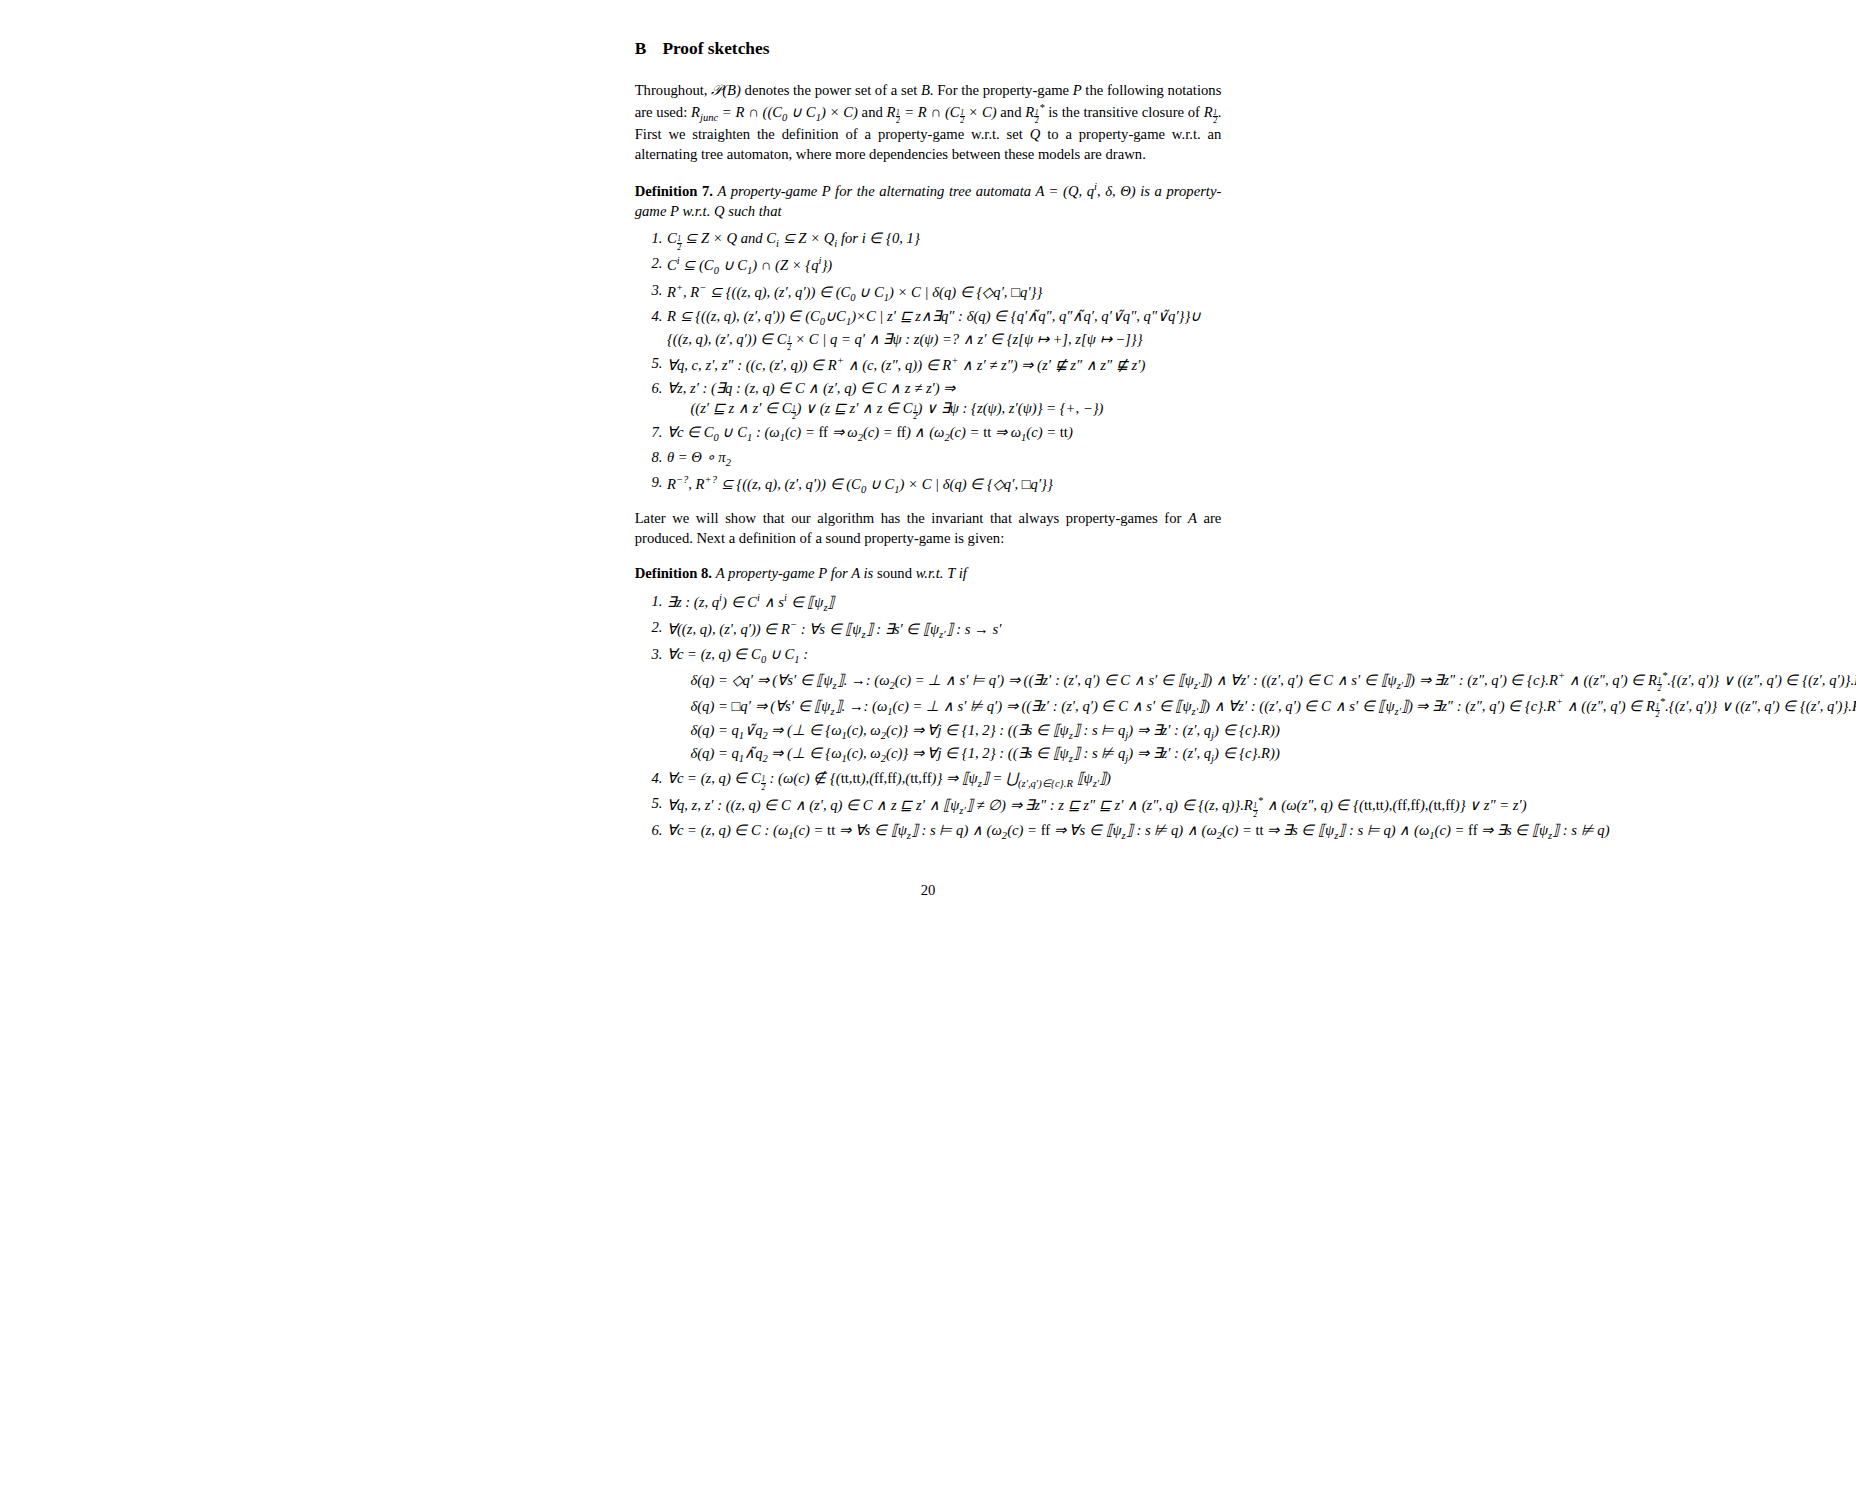BProof sketches
Throughout, 𝒫(B) denotes the power set of a set B. For the property-game P the following notations are used: Rjunc = R ∩ ((C0 ∪ C1) × C) and R12 = R ∩ (C12 × C) and R12* is the transitive closure of R12. First we straighten the definition of a property-game w.r.t. set Q to a property-game w.r.t. an alternating tree automaton, where more dependencies between these models are drawn.
Definition 7. A property-game P for the alternating tree automata A = (Q, qi, δ, Θ) is a property-game P w.r.t. Q such that
C12 ⊆ Z × Q and Ci ⊆ Z × Qi for i ∈ {0, 1}
Ci ⊆ (C0 ∪ C1) ∩ (Z × {qi})
R+, R− ⊆ {((z, q), (z′, q′)) ∈ (C0 ∪ C1) × C | δ(q) ∈ {◇q′, □q′}}
R ⊆ {((z, q), (z′, q′)) ∈ (C0∪C1)×C | z′ ⊑ z∧∃q″ : δ(q) ∈ {q′∧̃q″, q″∧̃q′, q′∨̃q″, q″∨̃q′}}∪
{((z, q), (z′, q′)) ∈ C12 × C | q = q′ ∧ ∃ψ : z(ψ) =? ∧ z′ ∈ {z[ψ ↦ +], z[ψ ↦ −]}}
∀q, c, z′, z″ : ((c, (z′, q)) ∈ R+ ∧ (c, (z″, q)) ∈ R+ ∧ z′ ≠ z″) ⇒ (z′ ⋢ z″ ∧ z″ ⋢ z′)
∀z, z′ : (∃q : (z, q) ∈ C ∧ (z′, q) ∈ C ∧ z ≠ z′) ⇒
((z′ ⊑ z ∧ z′ ∈ C12) ∨ (z ⊑ z′ ∧ z ∈ C12) ∨ ∃ψ : {z(ψ), z′(ψ)} = {+, −})
∀c ∈ C0 ∪ C1 : (ω1(c) = ff ⇒ ω2(c) = ff) ∧ (ω2(c) = tt ⇒ ω1(c) = tt)
θ = Θ ∘ π2
R−?, R+? ⊆ {((z, q), (z′, q′)) ∈ (C0 ∪ C1) × C | δ(q) ∈ {◇q′, □q′}}
Later we will show that our algorithm has the invariant that always property-games for A are produced. Next a definition of a sound property-game is given:
Definition 8. A property-game P for A is sound w.r.t. T if
∃z : (z, qi) ∈ Ci ∧ si ∈ ⟦ψz⟧
∀((z, q), (z′, q′)) ∈ R− : ∀s ∈ ⟦ψz⟧ : ∃s′ ∈ ⟦ψz′⟧ : s → s′
∀c = (z, q) ∈ C0 ∪ C1 :
δ(q) = ◇q′ ⇒ (∀s′ ∈ ⟦ψz⟧. →: (ω2(c) = ⊥ ∧ s′ ⊨ q′) ⇒ ((∃z′ : (z′, q′) ∈ C ∧ s′ ∈ ⟦ψz′⟧) ∧ ∀z′ : ((z′, q′) ∈ C ∧ s′ ∈ ⟦ψz′⟧) ⇒ ∃z″ : (z″, q′) ∈ {c}.R+ ∧ ((z″, q′) ∈ R12*.{(z′, q′)} ∨ ((z″, q′) ∈ {(z′, q′)}.R12* ∧ s′ ∈ ⟦ψz″⟧)))) δ(q) = □q′ ⇒ (∀s′ ∈ ⟦ψz⟧. →: (ω1(c) = ⊥ ∧ s′ ⊭ q′) ⇒ ((∃z′ : (z′, q′) ∈ C ∧ s′ ∈ ⟦ψz′⟧) ∧ ∀z′ : ((z′, q′) ∈ C ∧ s′ ∈ ⟦ψz′⟧) ⇒ ∃z″ : (z″, q′) ∈ {c}.R+ ∧ ((z″, q′) ∈ R12*.{(z′, q′)} ∨ ((z″, q′) ∈ {(z′, q′)}.R12* ∧ s′ ∈ ⟦ψz″⟧)))) δ(q) = q1∨̃q2 ⇒ (⊥ ∈ {ω1(c), ω2(c)} ⇒ ∀j ∈ {1, 2} : ((∃s ∈ ⟦ψz⟧ : s ⊨ qj) ⇒ ∃z′ : (z′, qj) ∈ {c}.R)) δ(q) = q1∧̃q2 ⇒ (⊥ ∈ {ω1(c), ω2(c)} ⇒ ∀j ∈ {1, 2} : ((∃s ∈ ⟦ψz⟧ : s ⊭ qj) ⇒ ∃z′ : (z′, qj) ∈ {c}.R))
∀c = (z, q) ∈ C12 : (ω(c) ∉ {(tt,tt),(ff,ff),(tt,ff)} ⇒ ⟦ψz⟧ = ⋃(z′,q′)∈{c}.R ⟦ψz′⟧)
∀q, z, z′ : ((z, q) ∈ C ∧ (z′, q) ∈ C ∧ z ⊑ z′ ∧ ⟦ψz′⟧ ≠ ∅) ⇒ ∃z″ : z ⊑ z″ ⊑ z′ ∧ (z″, q) ∈ {(z, q)}.R12* ∧ (ω(z″, q) ∈ {(tt,tt),(ff,ff),(tt,ff)} ∨ z″ = z′)
∀c = (z, q) ∈ C : (ω1(c) = tt ⇒ ∀s ∈ ⟦ψz⟧ : s ⊨ q) ∧ (ω2(c) = ff ⇒ ∀s ∈ ⟦ψz⟧ : s ⊭ q) ∧ (ω2(c) = tt ⇒ ∃s ∈ ⟦ψz⟧ : s ⊨ q) ∧ (ω1(c) = ff ⇒ ∃s ∈ ⟦ψz⟧ : s ⊭ q)
20